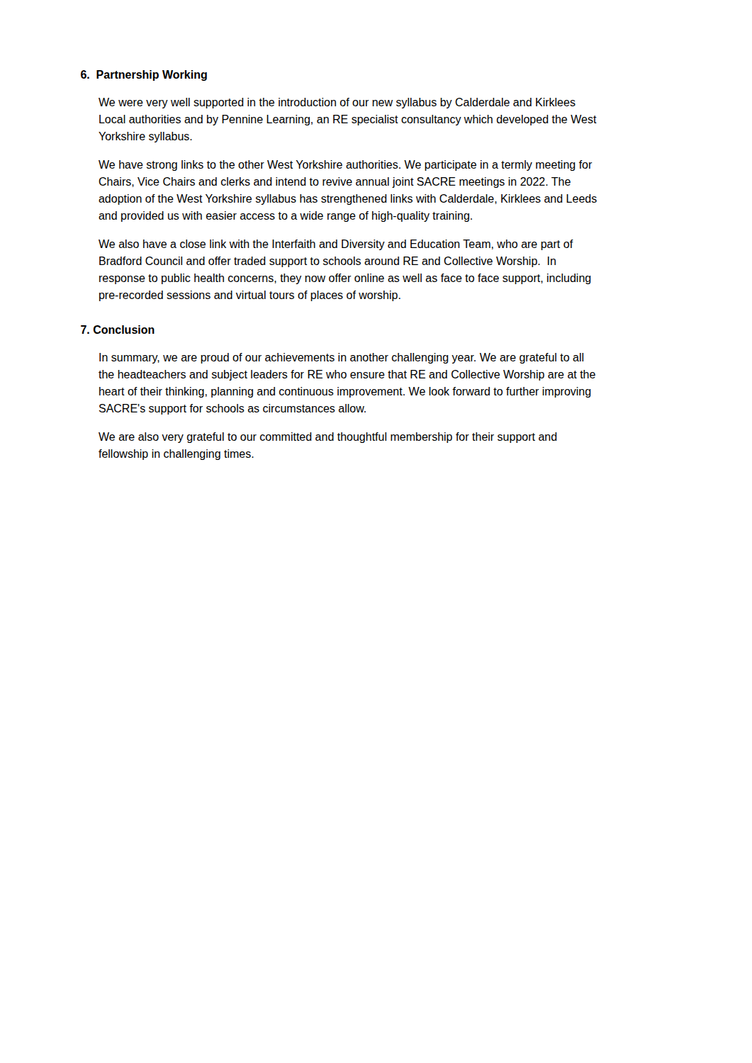6. Partnership Working
We were very well supported in the introduction of our new syllabus by Calderdale and Kirklees Local authorities and by Pennine Learning, an RE specialist consultancy which developed the West Yorkshire syllabus.
We have strong links to the other West Yorkshire authorities. We participate in a termly meeting for Chairs, Vice Chairs and clerks and intend to revive annual joint SACRE meetings in 2022. The adoption of the West Yorkshire syllabus has strengthened links with Calderdale, Kirklees and Leeds and provided us with easier access to a wide range of high-quality training.
We also have a close link with the Interfaith and Diversity and Education Team, who are part of Bradford Council and offer traded support to schools around RE and Collective Worship. In response to public health concerns, they now offer online as well as face to face support, including pre-recorded sessions and virtual tours of places of worship.
7. Conclusion
In summary, we are proud of our achievements in another challenging year. We are grateful to all the headteachers and subject leaders for RE who ensure that RE and Collective Worship are at the heart of their thinking, planning and continuous improvement. We look forward to further improving SACRE's support for schools as circumstances allow.
We are also very grateful to our committed and thoughtful membership for their support and fellowship in challenging times.